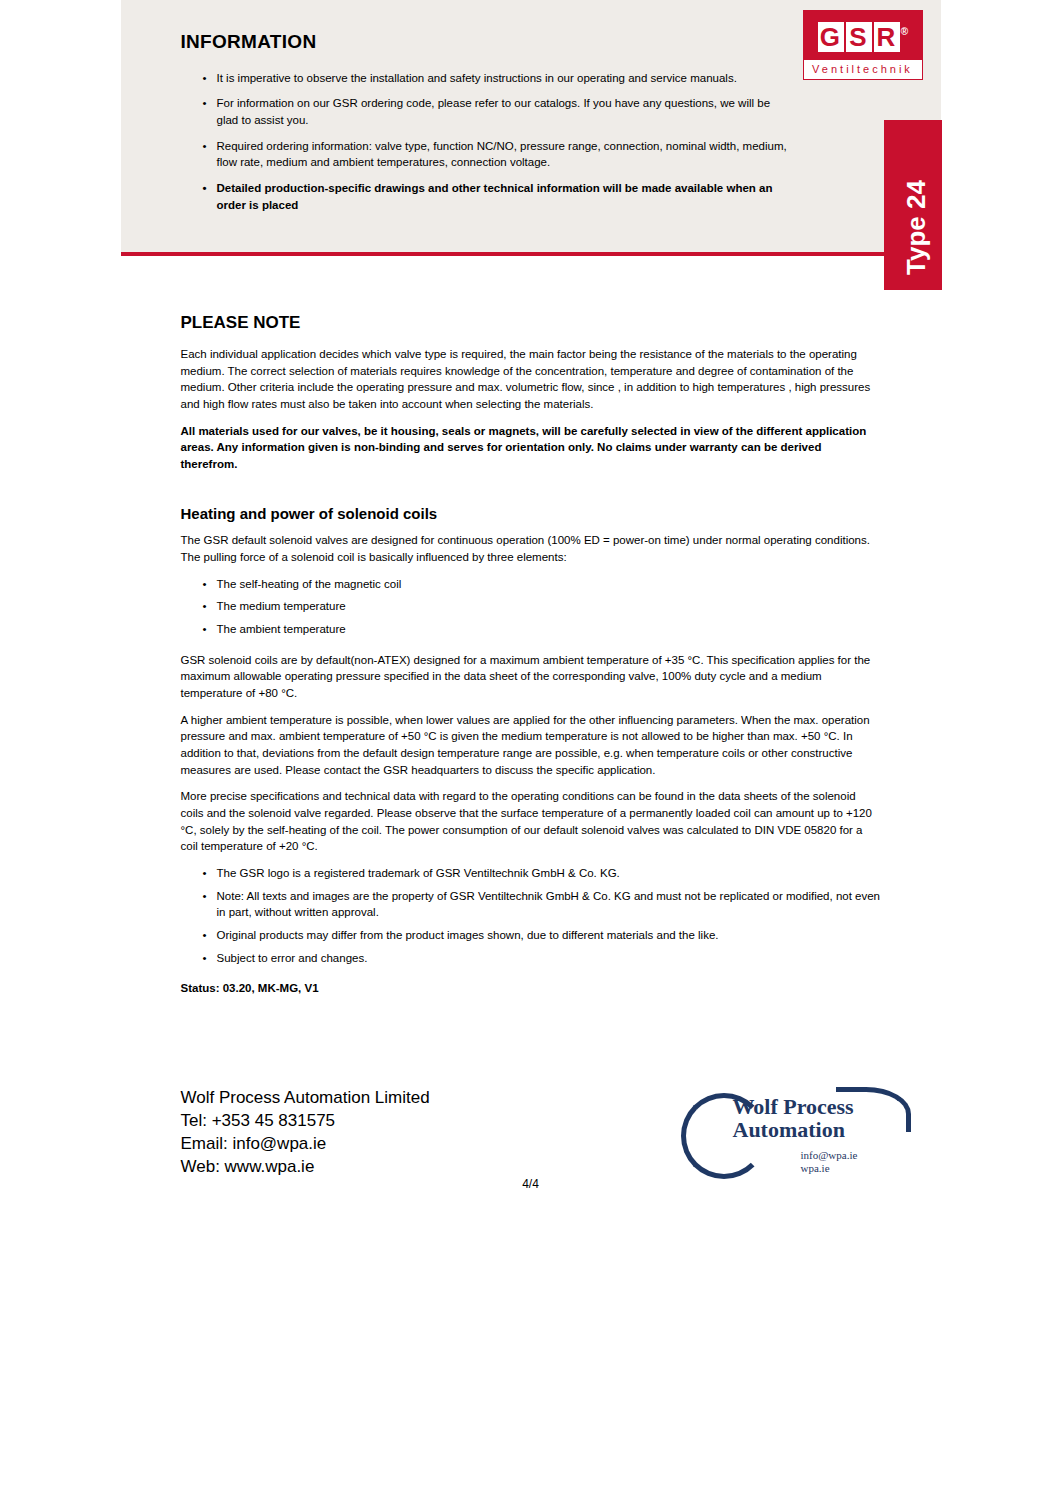GSR®
Ventiltechnik
INFORMATION
It is imperative to observe the installation and safety instructions in our operating and service manuals.
For information on our GSR ordering code, please refer to our catalogs. If you have any questions, we will be glad to assist you.
Required ordering information: valve type, function NC/NO, pressure range, connection, nominal width, medium, flow rate, medium and ambient temperatures, connection voltage.
Detailed production-specific drawings and other technical information will be made available when an order is placed
Type 24
PLEASE NOTE
Each individual application decides which valve type is required, the main factor being the resistance of the materials to the operating medium. The correct selection of materials requires knowledge of the concentration, temperature and degree of contamination of the medium. Other criteria include the operating pressure and max. volumetric flow, since , in addition to high temperatures , high pressures and high flow rates must also be taken into account when selecting the materials.
All materials used for our valves, be it housing, seals or magnets, will be carefully selected in view of the different application areas. Any information given is non-binding and serves for orientation only. No claims under warranty can be derived therefrom.
Heating and power of solenoid coils
The GSR default solenoid valves are designed for continuous operation (100% ED = power-on time) under normal operating conditions. The pulling force of a solenoid coil is basically influenced by three elements:
The self-heating of the magnetic coil
The medium temperature
The ambient temperature
GSR solenoid coils are by default(non-ATEX) designed for a maximum ambient temperature of +35 °C. This specification applies for the maximum allowable operating pressure specified in the data sheet of the corresponding valve, 100% duty cycle and a medium temperature of +80 °C.
A higher ambient temperature is possible, when lower values are applied for the other influencing parameters. When the max. operation pressure and max. ambient temperature of +50 °C is given the medium temperature is not allowed to be higher than max. +50 °C. In addition to that, deviations from the default design temperature range are possible, e.g. when temperature coils or other constructive measures are used. Please contact the GSR headquarters to discuss the specific application.
More precise specifications and technical data with regard to the operating conditions can be found in the data sheets of the solenoid coils and the solenoid valve regarded. Please observe that the surface temperature of a permanently loaded coil can amount up to +120 °C, solely by the self-heating of the coil. The power consumption of our default solenoid valves was calculated to DIN VDE 05820 for a coil temperature of +20 °C.
The GSR logo is a registered trademark of GSR Ventiltechnik GmbH & Co. KG.
Note: All texts and images are the property of GSR Ventiltechnik GmbH & Co. KG and must not be replicated or modified, not even in part, without written approval.
Original products may differ from the product images shown, due to different materials and the like.
Subject to error and changes.
Status: 03.20, MK-MG, V1
Wolf Process Automation Limited
Tel: +353 45 831575
Email: info@wpa.ie
Web: www.wpa.ie
4/4
Wolf Process
Automation
info@wpa.ie
wpa.ie